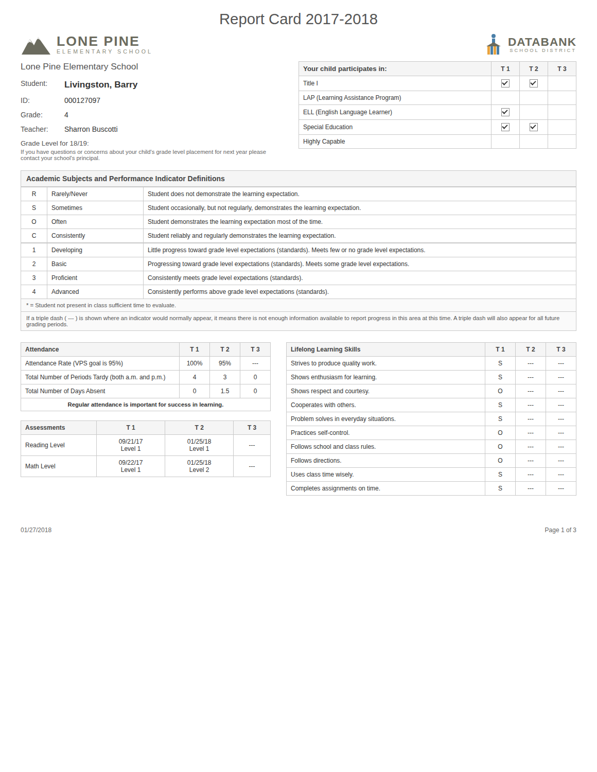Report Card 2017-2018
LONE PINE
ELEMENTARY SCHOOL
DATABANK
SCHOOL DISTRICT
Lone Pine Elementary School
Student:
Livingston, Barry
ID:
000127097
Grade:
4
Teacher:
Sharron Buscotti
Grade Level for 18/19:
If you have questions or concerns about your child's grade level placement for next year please contact your school's principal.
| Your child participates in: | T 1 | T 2 | T 3 |
| --- | --- | --- | --- |
| Title I | | | |
| LAP (Learning Assistance Program) | | | |
| ELL (English Language Learner) | | | |
| Special Education | | | |
| Highly Capable | | | |
Academic Subjects and Performance Indicator Definitions
| R | Rarely/Never | Student does not demonstrate the learning expectation. |
| S | Sometimes | Student occasionally, but not regularly, demonstrates the learning expectation. |
| O | Often | Student demonstrates the learning expectation most of the time. |
| C | Consistently | Student reliably and regularly demonstrates the learning expectation. |
| 1 | Developing | Little progress toward grade level expectations (standards). Meets few or no grade level expectations. |
| 2 | Basic | Progressing toward grade level expectations (standards). Meets some grade level expectations. |
| 3 | Proficient | Consistently meets grade level expectations (standards). |
| 4 | Advanced | Consistently performs above grade level expectations (standards). |
* = Student not present in class sufficient time to evaluate.
If a triple dash ( --- ) is shown where an indicator would normally appear, it means there is not enough information available to report progress in this area at this time. A triple dash will also appear for all future grading periods.
| Attendance | T 1 | T 2 | T 3 |
| --- | --- | --- | --- |
| Attendance Rate (VPS goal is 95%) | 100% | 95% | --- |
| Total Number of Periods Tardy (both a.m. and p.m.) | 4 | 3 | 0 |
| Total Number of Days Absent | 0 | 1.5 | 0 |
| Regular attendance is important for success in learning. |
| Assessments | T 1 | T 2 | T 3 |
| --- | --- | --- | --- |
| Reading Level | 09/21/17 Level 1 | 01/25/18 Level 1 | --- |
| Math Level | 09/22/17 Level 1 | 01/25/18 Level 2 | --- |
| Lifelong Learning Skills | T 1 | T 2 | T 3 |
| --- | --- | --- | --- |
| Strives to produce quality work. | S | --- | --- |
| Shows enthusiasm for learning. | S | --- | --- |
| Shows respect and courtesy. | O | --- | --- |
| Cooperates with others. | S | --- | --- |
| Problem solves in everyday situations. | S | --- | --- |
| Practices self-control. | O | --- | --- |
| Follows school and class rules. | O | --- | --- |
| Follows directions. | O | --- | --- |
| Uses class time wisely. | S | --- | --- |
| Completes assignments on time. | S | --- | --- |
01/27/2018
Page 1 of 3